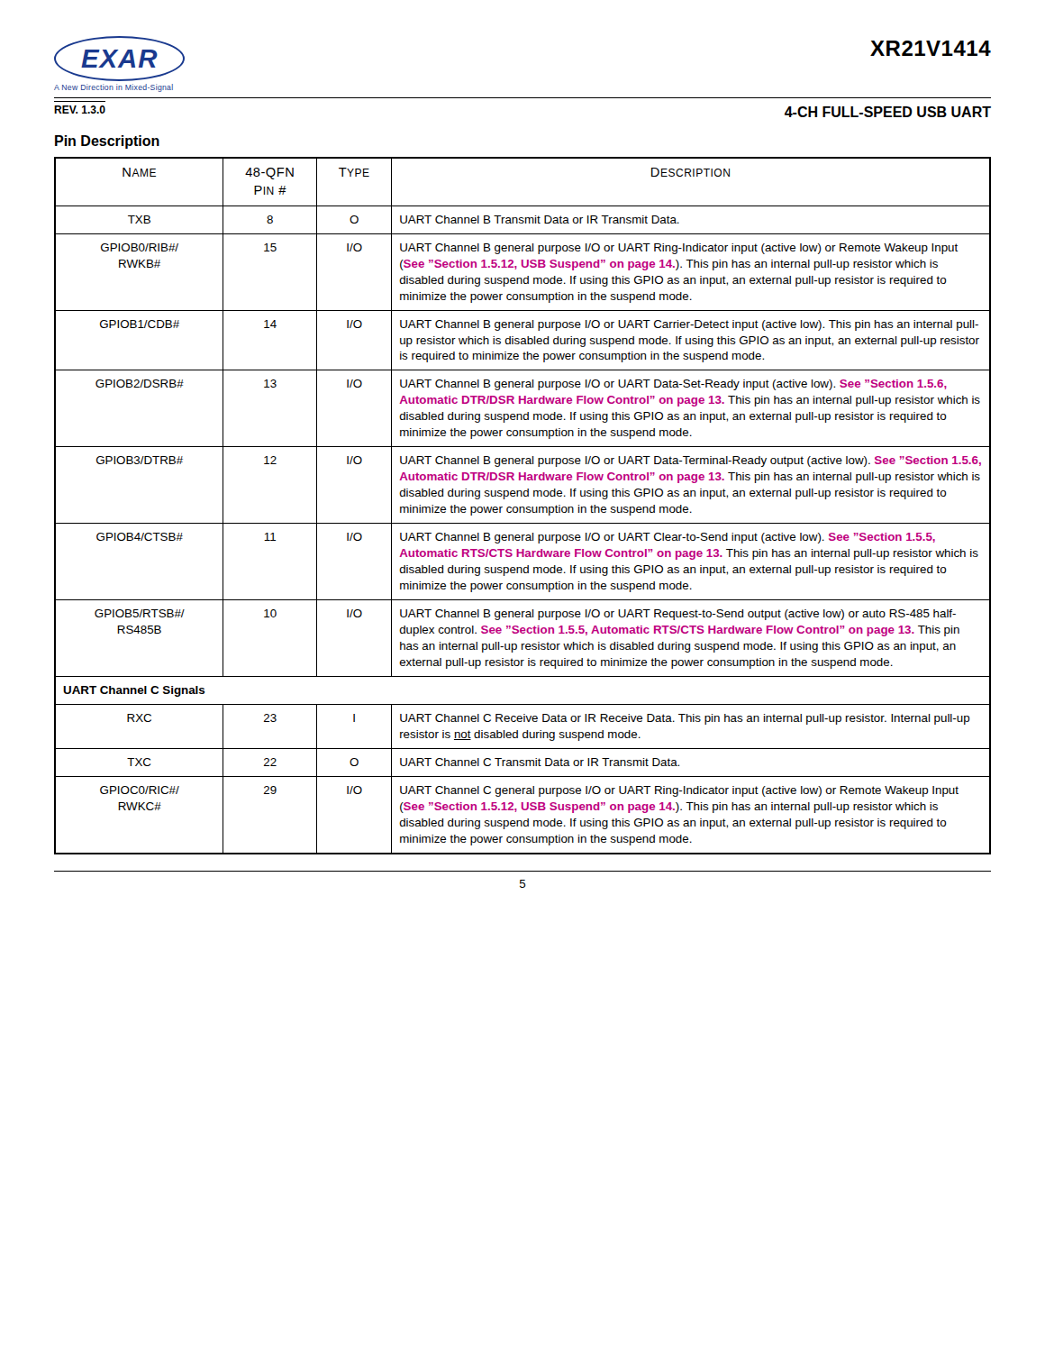EXAR
A New Direction in Mixed-Signal
XR21V1414
REV. 1.3.0
4-CH FULL-SPEED USB UART
Pin Description
| N AME | 48-QFN P IN # | T YPE | D ESCRIPTION |
| --- | --- | --- | --- |
| TXB | 8 | O | UART Channel B Transmit Data or IR Transmit Data. |
| GPIOB0/RIB#/ RWKB# | 15 | I/O | UART Channel B general purpose I/O or UART Ring-Indicator input (active low) or Remote Wakeup Input ( See ”Section 1.5.12, USB Suspend” on page 14. ). This pin has an internal pull-up resistor which is disabled during suspend mode. If using this GPIO as an input, an external pull-up resistor is required to minimize the power consumption in the suspend mode. |
| GPIOB1/CDB# | 14 | I/O | UART Channel B general purpose I/O or UART Carrier-Detect input (active low). This pin has an internal pull-up resistor which is disabled during suspend mode. If using this GPIO as an input, an external pull-up resistor is required to minimize the power consumption in the suspend mode. |
| GPIOB2/DSRB# | 13 | I/O | UART Channel B general purpose I/O or UART Data-Set-Ready input (active low). See ”Section 1.5.6, Automatic DTR/DSR Hardware Flow Control” on page 13. This pin has an internal pull-up resistor which is disabled during suspend mode. If using this GPIO as an input, an external pull-up resistor is required to minimize the power consumption in the suspend mode. |
| GPIOB3/DTRB# | 12 | I/O | UART Channel B general purpose I/O or UART Data-Terminal-Ready output (active low). See ”Section 1.5.6, Automatic DTR/DSR Hardware Flow Control” on page 13. This pin has an internal pull-up resistor which is disabled during suspend mode. If using this GPIO as an input, an external pull-up resistor is required to minimize the power consumption in the suspend mode. |
| GPIOB4/CTSB# | 11 | I/O | UART Channel B general purpose I/O or UART Clear-to-Send input (active low). See ”Section 1.5.5, Automatic RTS/CTS Hardware Flow Control” on page 13. This pin has an internal pull-up resistor which is disabled during suspend mode. If using this GPIO as an input, an external pull-up resistor is required to minimize the power consumption in the suspend mode. |
| GPIOB5/RTSB#/ RS485B | 10 | I/O | UART Channel B general purpose I/O or UART Request-to-Send output (active low) or auto RS-485 half-duplex control. See ”Section 1.5.5, Automatic RTS/CTS Hardware Flow Control” on page 13. This pin has an internal pull-up resistor which is disabled during suspend mode. If using this GPIO as an input, an external pull-up resistor is required to minimize the power consumption in the suspend mode. |
| UART Channel C Signals |
| RXC | 23 | I | UART Channel C Receive Data or IR Receive Data. This pin has an internal pull-up resistor. Internal pull-up resistor is not disabled during suspend mode. |
| TXC | 22 | O | UART Channel C Transmit Data or IR Transmit Data. |
| GPIOC0/RIC#/ RWKC# | 29 | I/O | UART Channel C general purpose I/O or UART Ring-Indicator input (active low) or Remote Wakeup Input ( See ”Section 1.5.12, USB Suspend” on page 14. ). This pin has an internal pull-up resistor which is disabled during suspend mode. If using this GPIO as an input, an external pull-up resistor is required to minimize the power consumption in the suspend mode. |
5